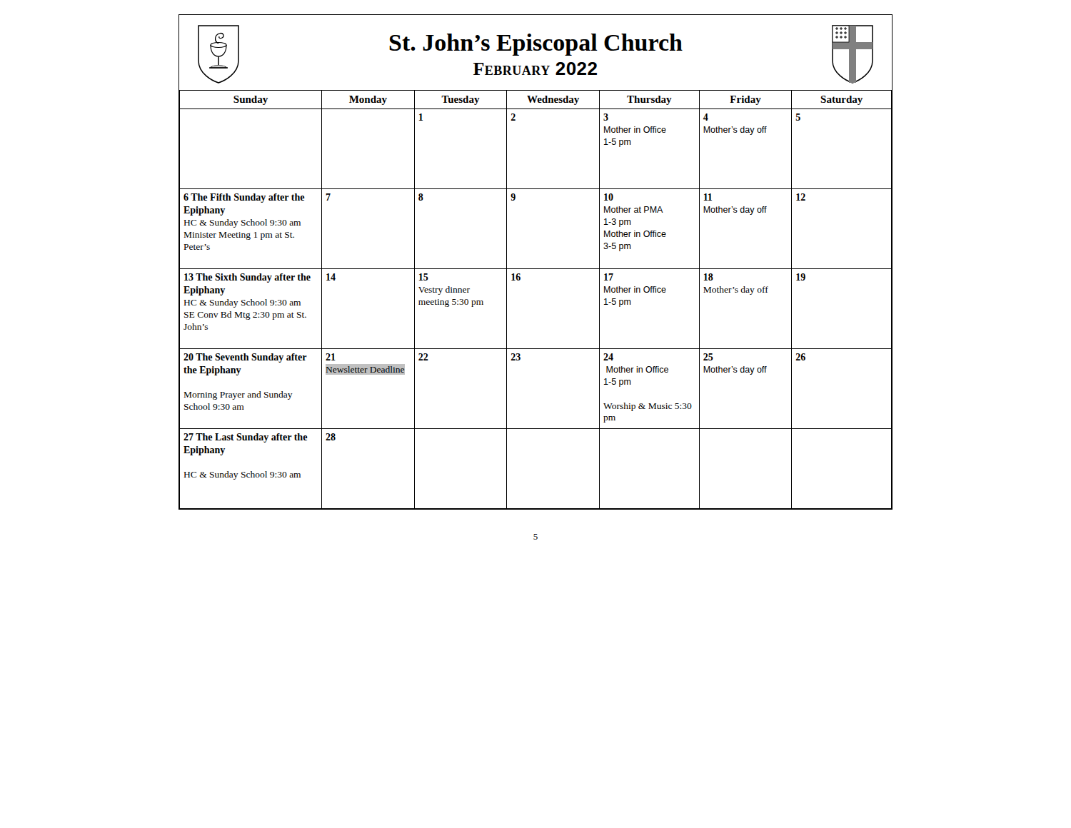St. John’s Episcopal Church
February 2022
| Sunday | Monday | Tuesday | Wednesday | Thursday | Friday | Saturday |
| --- | --- | --- | --- | --- | --- | --- |
| | | 1 | 2 | 3 Mother in Office 1-5 pm | 4 Mother’s day off | 5 |
| 6 The Fifth Sunday after the Epiphany HC & Sunday School 9:30 am Minister Meeting 1 pm at St. Peter’s | 7 | 8 | 9 | 10 Mother at PMA 1-3 pm Mother in Office 3-5 pm | 11 Mother’s day off | 12 |
| 13 The Sixth Sunday after the Epiphany HC & Sunday School 9:30 am SE Conv Bd Mtg 2:30 pm at St. John’s | 14 | 15 Vestry dinner meeting 5:30 pm | 16 | 17 Mother in Office 1-5 pm | 18 Mother’s day off | 19 |
| 20 The Seventh Sunday after the Epiphany Morning Prayer and Sunday School 9:30 am | 21 Newsletter Deadline | 22 | 23 | 24 Mother in Office 1-5 pm Worship & Music 5:30 pm | 25 Mother’s day off | 26 |
| 27 The Last Sunday after the Epiphany HC & Sunday School 9:30 am | 28 | | | | | |
5